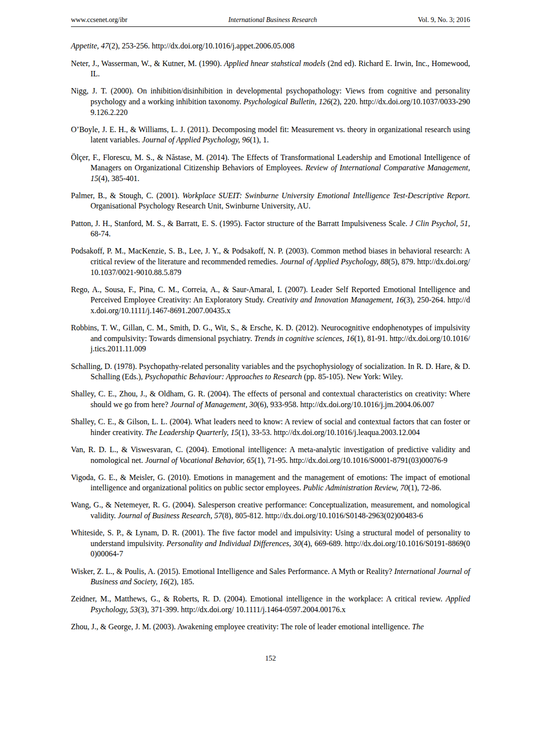www.ccsenet.org/ibr International Business Research Vol. 9, No. 3; 2016
Appetite, 47(2), 253-256. http://dx.doi.org/10.1016/j.appet.2006.05.008
Neter, J., Wasserman, W., & Kutner, M. (1990). Applied hnear stahstical models (2nd ed). Richard E. Irwin, Inc., Homewood, IL.
Nigg, J. T. (2000). On inhibition/disinhibition in developmental psychopathology: Views from cognitive and personality psychology and a working inhibition taxonomy. Psychological Bulletin, 126(2), 220. http://dx.doi.org/10.1037/0033-2909.126.2.220
O’Boyle, J. E. H., & Williams, L. J. (2011). Decomposing model fit: Measurement vs. theory in organizational research using latent variables. Journal of Applied Psychology, 96(1), 1.
Ölçer, F., Florescu, M. S., & Năstase, M. (2014). The Effects of Transformational Leadership and Emotional Intelligence of Managers on Organizational Citizenship Behaviors of Employees. Review of International Comparative Management, 15(4), 385-401.
Palmer, B., & Stough, C. (2001). Workplace SUEIT: Swinburne University Emotional Intelligence Test-Descriptive Report. Organisational Psychology Research Unit, Swinburne University, AU.
Patton, J. H., Stanford, M. S., & Barratt, E. S. (1995). Factor structure of the Barratt Impulsiveness Scale. J Clin Psychol, 51, 68-74.
Podsakoff, P. M., MacKenzie, S. B., Lee, J. Y., & Podsakoff, N. P. (2003). Common method biases in behavioral research: A critical review of the literature and recommended remedies. Journal of Applied Psychology, 88(5), 879. http://dx.doi.org/10.1037/0021-9010.88.5.879
Rego, A., Sousa, F., Pina, C. M., Correia, A., & Saur-Amaral, I. (2007). Leader Self Reported Emotional Intelligence and Perceived Employee Creativity: An Exploratory Study. Creativity and Innovation Management, 16(3), 250-264. http://dx.doi.org/10.1111/j.1467-8691.2007.00435.x
Robbins, T. W., Gillan, C. M., Smith, D. G., Wit, S., & Ersche, K. D. (2012). Neurocognitive endophenotypes of impulsivity and compulsivity: Towards dimensional psychiatry. Trends in cognitive sciences, 16(1), 81-91. http://dx.doi.org/10.1016/j.tics.2011.11.009
Schalling, D. (1978). Psychopathy-related personality variables and the psychophysiology of socialization. In R. D. Hare, & D. Schalling (Eds.), Psychopathic Behaviour: Approaches to Research (pp. 85-105). New York: Wiley.
Shalley, C. E., Zhou, J., & Oldham, G. R. (2004). The effects of personal and contextual characteristics on creativity: Where should we go from here? Journal of Management, 30(6), 933-958. http://dx.doi.org/10.1016/j.jm.2004.06.007
Shalley, C. E., & Gilson, L. L. (2004). What leaders need to know: A review of social and contextual factors that can foster or hinder creativity. The Leadership Quarterly, 15(1), 33-53. http://dx.doi.org/10.1016/j.leaqua.2003.12.004
Van, R. D. L., & Viswesvaran, C. (2004). Emotional intelligence: A meta-analytic investigation of predictive validity and nomological net. Journal of Vocational Behavior, 65(1), 71-95. http://dx.doi.org/10.1016/S0001-8791(03)00076-9
Vigoda, G. E., & Meisler, G. (2010). Emotions in management and the management of emotions: The impact of emotional intelligence and organizational politics on public sector employees. Public Administration Review, 70(1), 72-86.
Wang, G., & Netemeyer, R. G. (2004). Salesperson creative performance: Conceptualization, measurement, and nomological validity. Journal of Business Research, 57(8), 805-812. http://dx.doi.org/10.1016/S0148-2963(02)00483-6
Whiteside, S. P., & Lynam, D. R. (2001). The five factor model and impulsivity: Using a structural model of personality to understand impulsivity. Personality and Individual Differences, 30(4), 669-689. http://dx.doi.org/10.1016/S0191-8869(00)00064-7
Wisker, Z. L., & Poulis, A. (2015). Emotional Intelligence and Sales Performance. A Myth or Reality? International Journal of Business and Society, 16(2), 185.
Zeidner, M., Matthews, G., & Roberts, R. D. (2004). Emotional intelligence in the workplace: A critical review. Applied Psychology, 53(3), 371-399. http://dx.doi.org/ 10.1111/j.1464-0597.2004.00176.x
Zhou, J., & George, J. M. (2003). Awakening employee creativity: The role of leader emotional intelligence. The
152